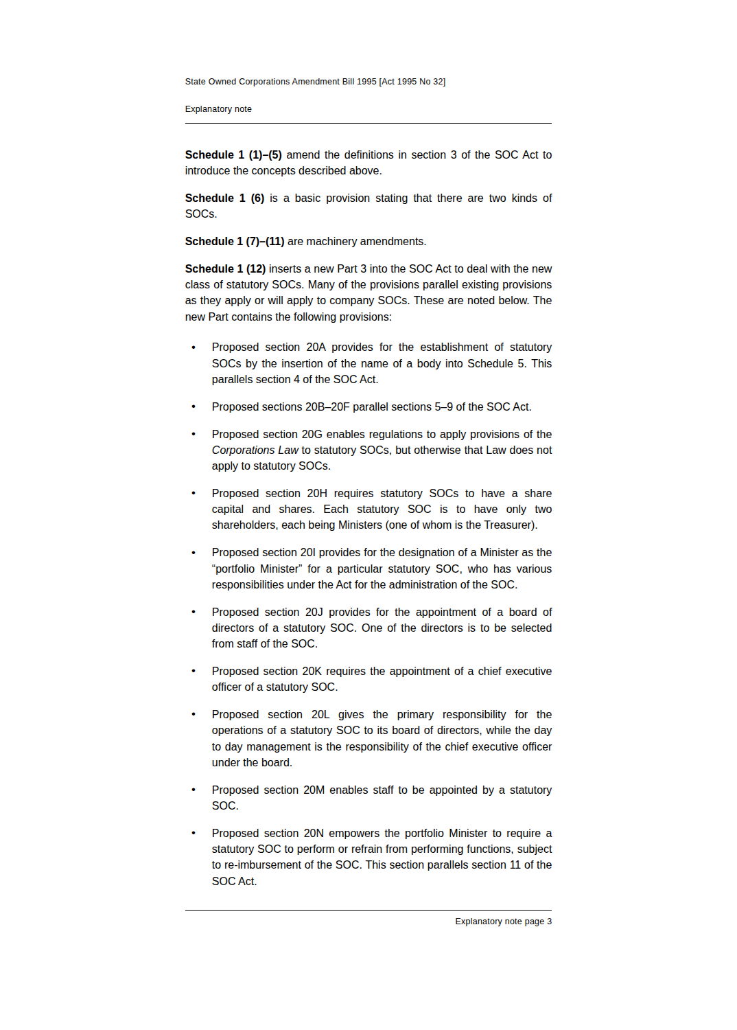State Owned Corporations Amendment Bill 1995 [Act 1995 No 32]
Explanatory note
Schedule 1 (1)–(5) amend the definitions in section 3 of the SOC Act to introduce the concepts described above.
Schedule 1 (6) is a basic provision stating that there are two kinds of SOCs.
Schedule 1 (7)–(11) are machinery amendments.
Schedule 1 (12) inserts a new Part 3 into the SOC Act to deal with the new class of statutory SOCs. Many of the provisions parallel existing provisions as they apply or will apply to company SOCs. These are noted below. The new Part contains the following provisions:
Proposed section 20A provides for the establishment of statutory SOCs by the insertion of the name of a body into Schedule 5. This parallels section 4 of the SOC Act.
Proposed sections 20B–20F parallel sections 5–9 of the SOC Act.
Proposed section 20G enables regulations to apply provisions of the Corporations Law to statutory SOCs, but otherwise that Law does not apply to statutory SOCs.
Proposed section 20H requires statutory SOCs to have a share capital and shares. Each statutory SOC is to have only two shareholders, each being Ministers (one of whom is the Treasurer).
Proposed section 20I provides for the designation of a Minister as the “portfolio Minister” for a particular statutory SOC, who has various responsibilities under the Act for the administration of the SOC.
Proposed section 20J provides for the appointment of a board of directors of a statutory SOC. One of the directors is to be selected from staff of the SOC.
Proposed section 20K requires the appointment of a chief executive officer of a statutory SOC.
Proposed section 20L gives the primary responsibility for the operations of a statutory SOC to its board of directors, while the day to day management is the responsibility of the chief executive officer under the board.
Proposed section 20M enables staff to be appointed by a statutory SOC.
Proposed section 20N empowers the portfolio Minister to require a statutory SOC to perform or refrain from performing functions, subject to re-imbursement of the SOC. This section parallels section 11 of the SOC Act.
Explanatory note page 3